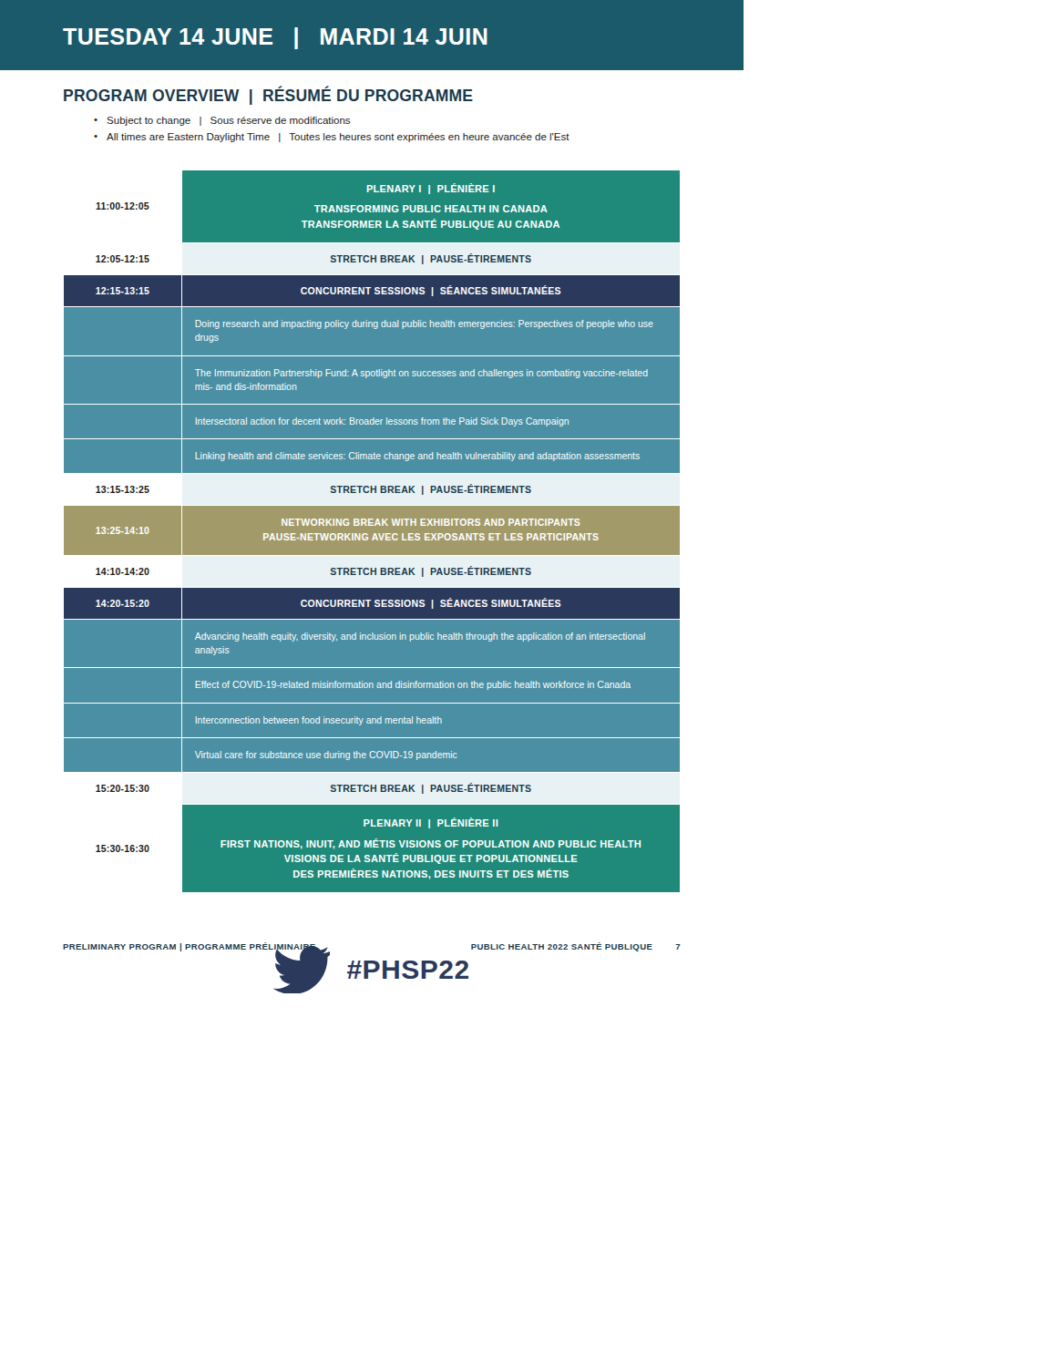TUESDAY 14 JUNE | MARDI 14 JUIN
PROGRAM OVERVIEW | RÉSUMÉ DU PROGRAMME
Subject to change | Sous réserve de modifications
All times are Eastern Daylight Time | Toutes les heures sont exprimées en heure avancée de l'Est
| 11:00-12:05 | PLENARY I / PLÉNIÈRE I TRANSFORMING PUBLIC HEALTH IN CANADA TRANSFORMER LA SANTÉ PUBLIQUE AU CANADA |
| 12:05-12:15 | STRETCH BREAK / PAUSE-ÉTIREMENTS |
| 12:15-13:15 | CONCURRENT SESSIONS / SÉANCES SIMULTANÉES |
| | Doing research and impacting policy during dual public health emergencies: Perspectives of people who use drugs |
| | The Immunization Partnership Fund: A spotlight on successes and challenges in combating vaccine-related mis- and dis-information |
| | Intersectoral action for decent work: Broader lessons from the Paid Sick Days Campaign |
| | Linking health and climate services: Climate change and health vulnerability and adaptation assessments |
| 13:15-13:25 | STRETCH BREAK / PAUSE-ÉTIREMENTS |
| 13:25-14:10 | NETWORKING BREAK WITH EXHIBITORS AND PARTICIPANTS PAUSE-NETWORKING AVEC LES EXPOSANTS ET LES PARTICIPANTS |
| 14:10-14:20 | STRETCH BREAK / PAUSE-ÉTIREMENTS |
| 14:20-15:20 | CONCURRENT SESSIONS / SÉANCES SIMULTANÉES |
| | Advancing health equity, diversity, and inclusion in public health through the application of an intersectional analysis |
| | Effect of COVID-19-related misinformation and disinformation on the public health workforce in Canada |
| | Interconnection between food insecurity and mental health |
| | Virtual care for substance use during the COVID-19 pandemic |
| 15:20-15:30 | STRETCH BREAK / PAUSE-ÉTIREMENTS |
| 15:30-16:30 | PLENARY II / PLÉNIÈRE II FIRST NATIONS, INUIT, AND MÉTIS VISIONS OF POPULATION AND PUBLIC HEALTH VISIONS DE LA SANTÉ PUBLIQUE ET POPULATIONNELLE DES PREMIÈRES NATIONS, DES INUITS ET DES MÉTIS |
#PHSP22
PRELIMINARY PROGRAM | PROGRAMME PRÉLIMINAIRE PUBLIC HEALTH 2022 SANTÉ PUBLIQUE 7